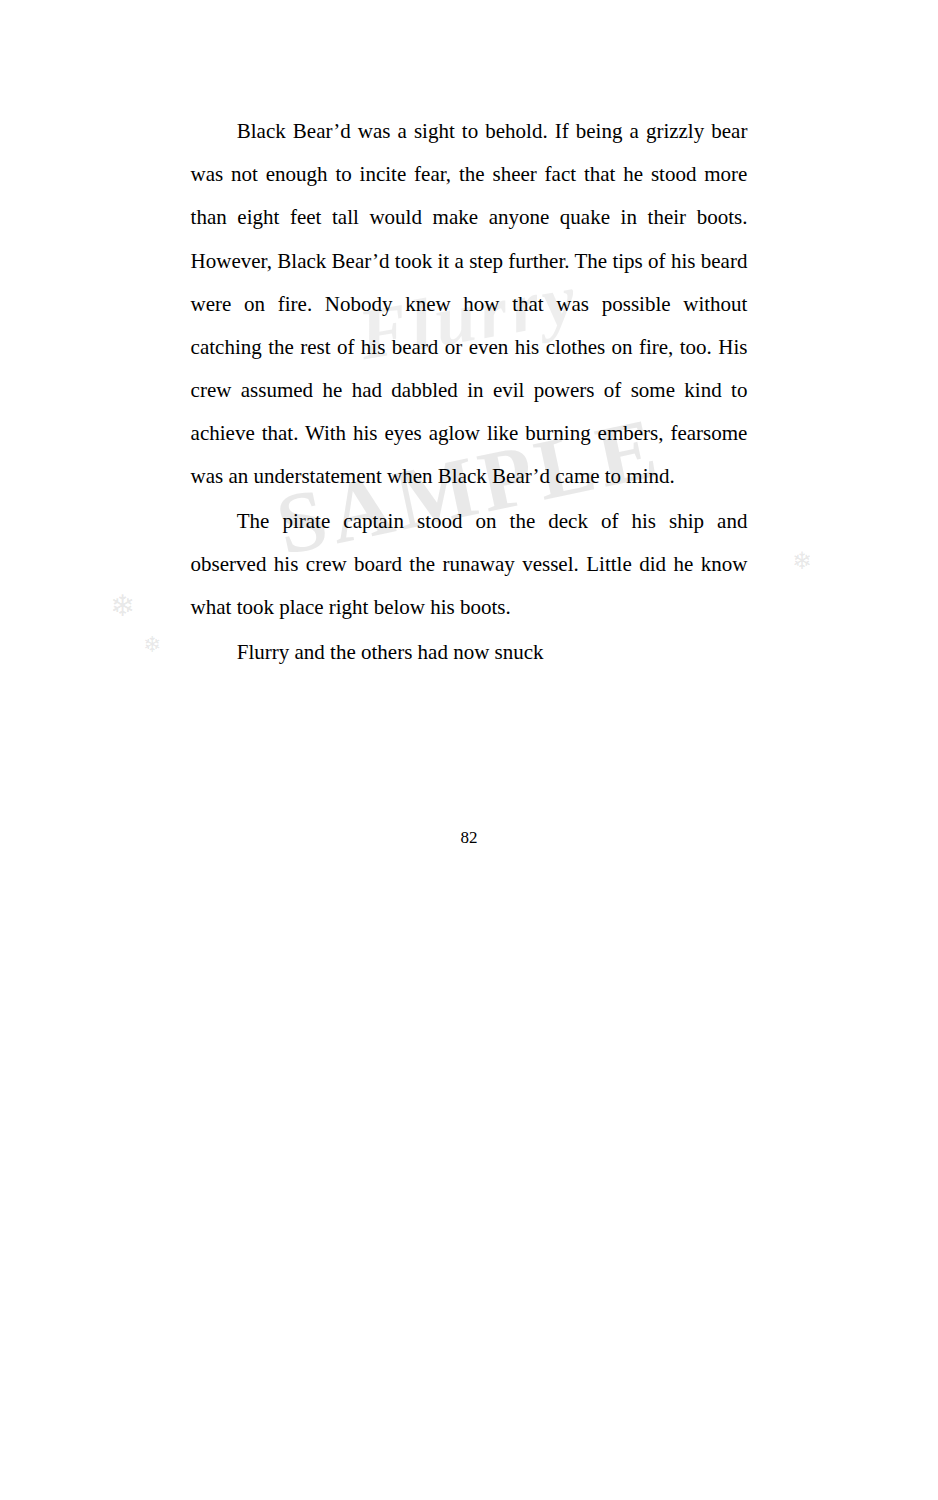Flurry
SAMPLE
❄ ❄ ❄
Black Bear’d was a sight to behold. If being a grizzly bear was not enough to incite fear, the sheer fact that he stood more than eight feet tall would make anyone quake in their boots. However, Black Bear’d took it a step further. The tips of his beard were on fire. Nobody knew how that was possible without catching the rest of his beard or even his clothes on fire, too. His crew assumed he had dabbled in evil powers of some kind to achieve that. With his eyes aglow like burning embers, fearsome was an understatement when Black Bear’d came to mind.
The pirate captain stood on the deck of his ship and observed his crew board the runaway vessel. Little did he know what took place right below his boots.
Flurry and the others had now snuck
82